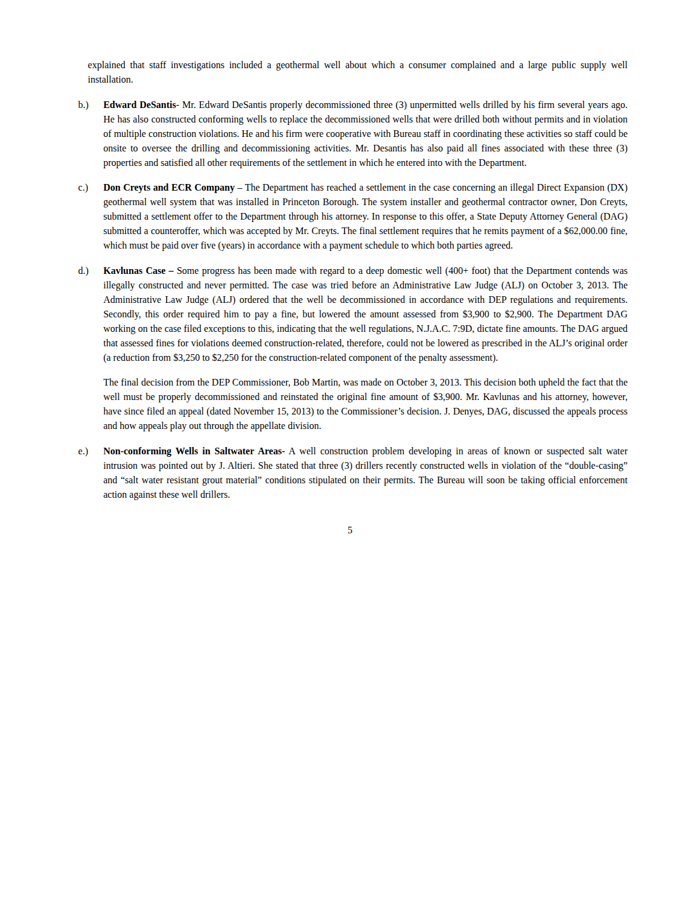explained that staff investigations included a geothermal well about which a consumer complained and a large public supply well installation.
b.) Edward DeSantis- Mr. Edward DeSantis properly decommissioned three (3) unpermitted wells drilled by his firm several years ago. He has also constructed conforming wells to replace the decommissioned wells that were drilled both without permits and in violation of multiple construction violations. He and his firm were cooperative with Bureau staff in coordinating these activities so staff could be onsite to oversee the drilling and decommissioning activities. Mr. Desantis has also paid all fines associated with these three (3) properties and satisfied all other requirements of the settlement in which he entered into with the Department.
c.) Don Creyts and ECR Company – The Department has reached a settlement in the case concerning an illegal Direct Expansion (DX) geothermal well system that was installed in Princeton Borough. The system installer and geothermal contractor owner, Don Creyts, submitted a settlement offer to the Department through his attorney. In response to this offer, a State Deputy Attorney General (DAG) submitted a counteroffer, which was accepted by Mr. Creyts. The final settlement requires that he remits payment of a $62,000.00 fine, which must be paid over five (years) in accordance with a payment schedule to which both parties agreed.
d.) Kavlunas Case – Some progress has been made with regard to a deep domestic well (400+ foot) that the Department contends was illegally constructed and never permitted. The case was tried before an Administrative Law Judge (ALJ) on October 3, 2013. The Administrative Law Judge (ALJ) ordered that the well be decommissioned in accordance with DEP regulations and requirements. Secondly, this order required him to pay a fine, but lowered the amount assessed from $3,900 to $2,900. The Department DAG working on the case filed exceptions to this, indicating that the well regulations, N.J.A.C. 7:9D, dictate fine amounts. The DAG argued that assessed fines for violations deemed construction-related, therefore, could not be lowered as prescribed in the ALJ’s original order (a reduction from $3,250 to $2,250 for the construction-related component of the penalty assessment).
The final decision from the DEP Commissioner, Bob Martin, was made on October 3, 2013. This decision both upheld the fact that the well must be properly decommissioned and reinstated the original fine amount of $3,900. Mr. Kavlunas and his attorney, however, have since filed an appeal (dated November 15, 2013) to the Commissioner’s decision. J. Denyes, DAG, discussed the appeals process and how appeals play out through the appellate division.
e.) Non-conforming Wells in Saltwater Areas- A well construction problem developing in areas of known or suspected salt water intrusion was pointed out by J. Altieri. She stated that three (3) drillers recently constructed wells in violation of the “double-casing” and “salt water resistant grout material” conditions stipulated on their permits. The Bureau will soon be taking official enforcement action against these well drillers.
5